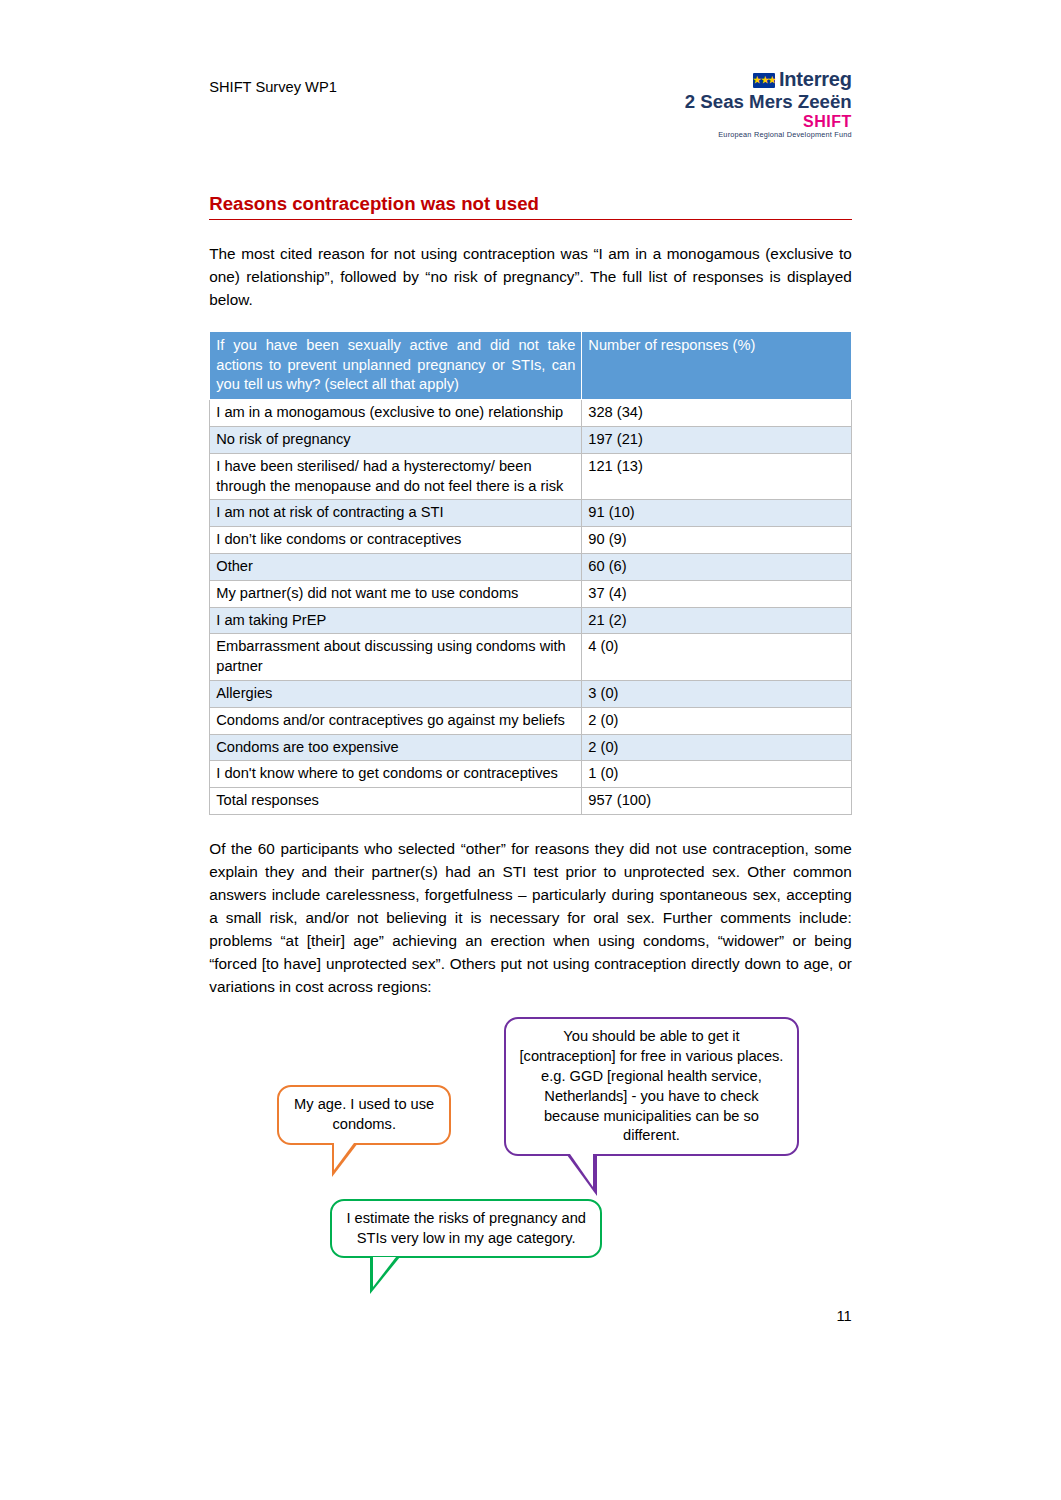SHIFT Survey WP1
★★★Interreg
2 Seas Mers Zeeën
SHIFT
European Regional Development Fund
Reasons contraception was not used
The most cited reason for not using contraception was “I am in a monogamous (exclusive to one) relationship”, followed by “no risk of pregnancy”. The full list of responses is displayed below.
| If you have been sexually active and did not take actions to prevent unplanned pregnancy or STIs, can you tell us why? (select all that apply) | Number of responses (%) |
| --- | --- |
| I am in a monogamous (exclusive to one) relationship | 328 (34) |
| No risk of pregnancy | 197 (21) |
| I have been sterilised/ had a hysterectomy/ been through the menopause and do not feel there is a risk | 121 (13) |
| I am not at risk of contracting a STI | 91 (10) |
| I don’t like condoms or contraceptives | 90 (9) |
| Other | 60 (6) |
| My partner(s) did not want me to use condoms | 37 (4) |
| I am taking PrEP | 21 (2) |
| Embarrassment about discussing using condoms with partner | 4 (0) |
| Allergies | 3 (0) |
| Condoms and/or contraceptives go against my beliefs | 2 (0) |
| Condoms are too expensive | 2 (0) |
| I don't know where to get condoms or contraceptives | 1 (0) |
| Total responses | 957 (100) |
Of the 60 participants who selected “other” for reasons they did not use contraception, some explain they and their partner(s) had an STI test prior to unprotected sex. Other common answers include carelessness, forgetfulness – particularly during spontaneous sex, accepting a small risk, and/or not believing it is necessary for oral sex. Further comments include: problems “at [their] age” achieving an erection when using condoms, “widower” or being “forced [to have] unprotected sex”. Others put not using contraception directly down to age, or variations in cost across regions:
You should be able to get it [contraception] for free in various places. e.g. GGD [regional health service, Netherlands] - you have to check because municipalities can be so different.
My age. I used to use condoms.
I estimate the risks of pregnancy and STIs very low in my age category.
11